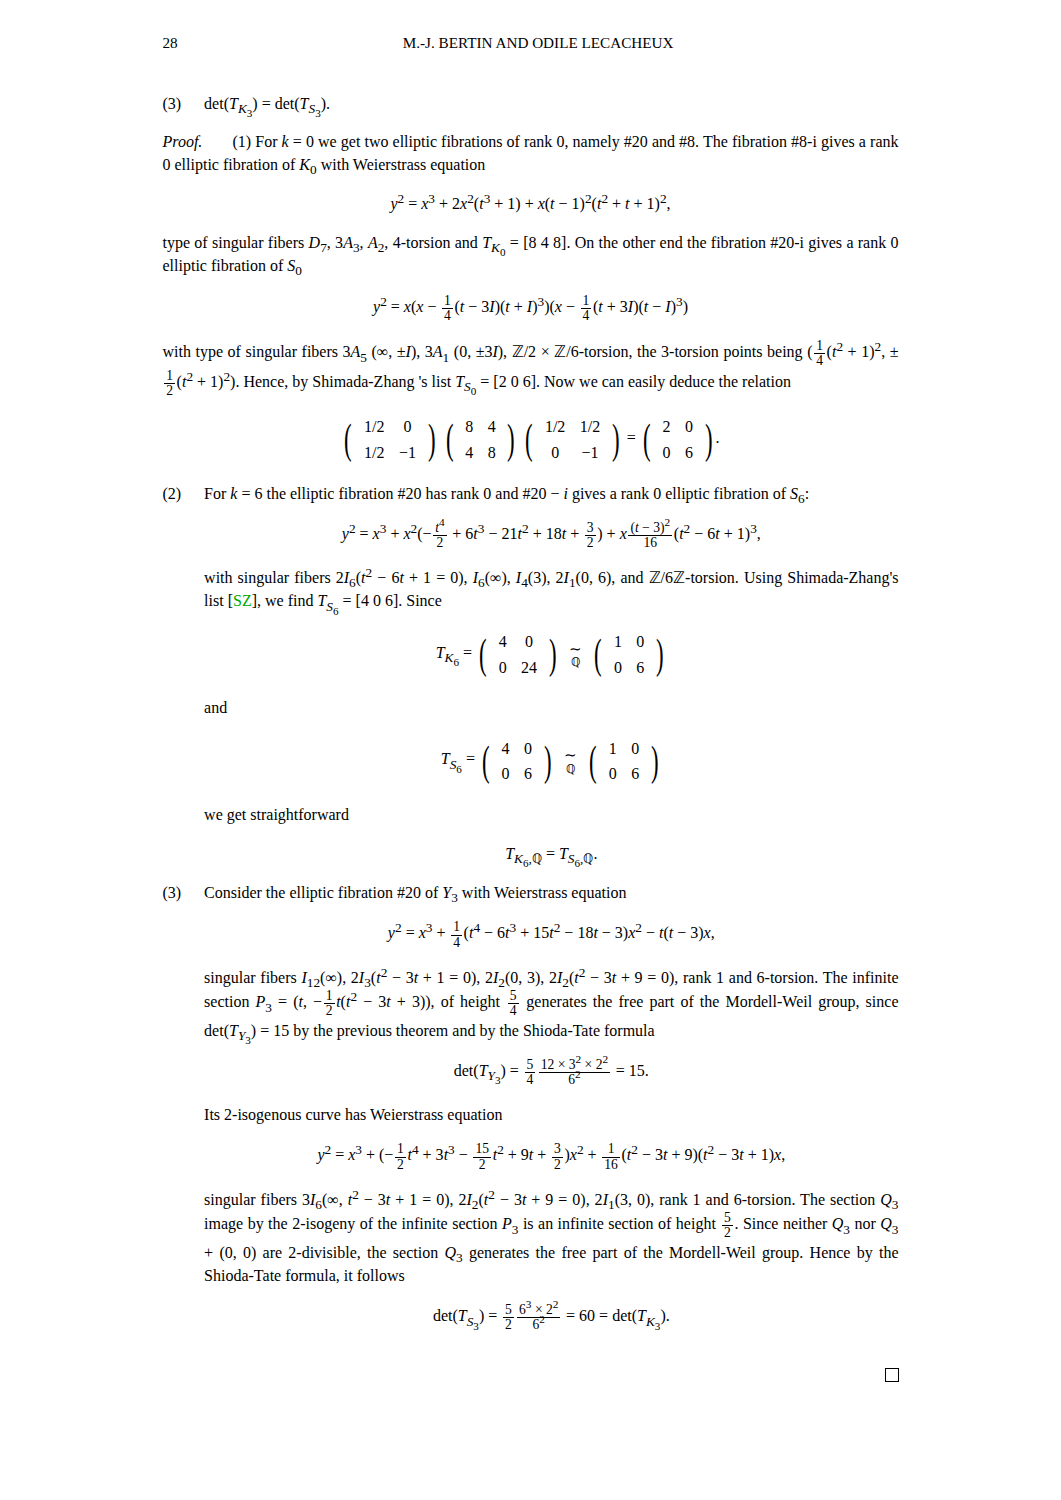28 M.-J. BERTIN AND ODILE LECACHEUX
(3) det(TK3) = det(TS3).
Proof. (1) For k = 0 we get two elliptic fibrations of rank 0, namely #20 and #8. The fibration #8-i gives a rank 0 elliptic fibration of K0 with Weierstrass equation
y2 = x3 + 2x2(t3 + 1) + x(t − 1)2(t2 + t + 1)2,
type of singular fibers D7, 3A3, A2, 4-torsion and TK0 = [8 4 8]. On the other end the fibration #20-i gives a rank 0 elliptic fibration of S0
y2 = x(x − 14(t − 3I)(t + I)3)(x − 14(t + 3I)(t − I)3)
with type of singular fibers 3A5 (∞, ±I), 3A1 (0, ±3I), ℤ/2 × ℤ/6-torsion, the 3-torsion points being (14(t2 + 1)2, ±12(t2 + 1)2). Hence, by Shimada-Zhang 's list TS0 = [2 0 6]. Now we can easily deduce the relation
(
| 1/2 | 0 |
| 1/2 | −1 |
) (
| 8 | 4 |
| 4 | 8 |
) (
| 1/2 | 1/2 |
| 0 | −1 |
) = (
| 2 | 0 |
| 0 | 6 |
).
(2) For k = 6 the elliptic fibration #20 has rank 0 and #20 − i gives a rank 0 elliptic fibration of S6:
y2 = x3 + x2(−t42 + 6t3 − 21t2 + 18t + 32) + x(t − 3)216(t2 − 6t + 1)3,
with singular fibers 2I6(t2 − 6t + 1 = 0), I6(∞), I4(3), 2I1(0, 6), and ℤ/6ℤ-torsion. Using Shimada-Zhang's list [SZ], we find TS6 = [4 0 6]. Since
TK6 = (
| 4 | 0 |
| 0 | 24 |
) ∼ℚ (
| 1 | 0 |
| 0 | 6 |
)
and
TS6 = (
| 4 | 0 |
| 0 | 6 |
) ∼ℚ (
| 1 | 0 |
| 0 | 6 |
)
we get straightforward
TK6,ℚ = TS6,ℚ.
(3) Consider the elliptic fibration #20 of Y3 with Weierstrass equation
y2 = x3 + 14(t4 − 6t3 + 15t2 − 18t − 3)x2 − t(t − 3)x,
singular fibers I12(∞), 2I3(t2 − 3t + 1 = 0), 2I2(0, 3), 2I2(t2 − 3t + 9 = 0), rank 1 and 6-torsion. The infinite section P3 = (t, −12 t(t2 − 3t + 3)), of height 54 generates the free part of the Mordell-Weil group, since det(TY3) = 15 by the previous theorem and by the Shioda-Tate formula
det(TY3) = 5412 × 32 × 2262 = 15.
Its 2-isogenous curve has Weierstrass equation
y2 = x3 + (−12 t4 + 3t3 − 152 t2 + 9t + 32)x2 + 116(t2 − 3t + 9)(t2 − 3t + 1)x,
singular fibers 3I6(∞, t2 − 3t + 1 = 0), 2I2(t2 − 3t + 9 = 0), 2I1(3, 0), rank 1 and 6-torsion. The section Q3 image by the 2-isogeny of the infinite section P3 is an infinite section of height 52. Since neither Q3 nor Q3 + (0, 0) are 2-divisible, the section Q3 generates the free part of the Mordell-Weil group. Hence by the Shioda-Tate formula, it follows
det(TS3) = 5263 × 2262 = 60 = det(TK3).